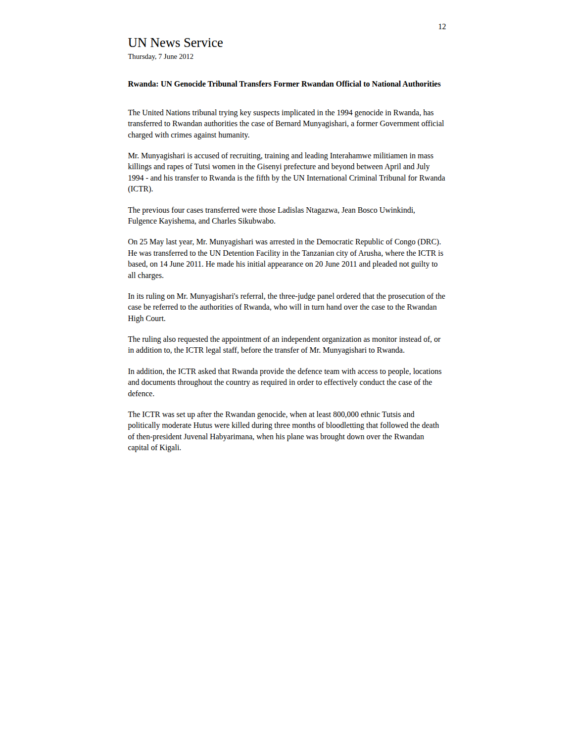12
UN News Service
Thursday, 7 June 2012
Rwanda: UN Genocide Tribunal Transfers Former Rwandan Official to National Authorities
The United Nations tribunal trying key suspects implicated in the 1994 genocide in Rwanda, has transferred to Rwandan authorities the case of Bernard Munyagishari, a former Government official charged with crimes against humanity.
Mr. Munyagishari is accused of recruiting, training and leading Interahamwe militiamen in mass killings and rapes of Tutsi women in the Gisenyi prefecture and beyond between April and July 1994 - and his transfer to Rwanda is the fifth by the UN International Criminal Tribunal for Rwanda (ICTR).
The previous four cases transferred were those Ladislas Ntagazwa, Jean Bosco Uwinkindi, Fulgence Kayishema, and Charles Sikubwabo.
On 25 May last year, Mr. Munyagishari was arrested in the Democratic Republic of Congo (DRC). He was transferred to the UN Detention Facility in the Tanzanian city of Arusha, where the ICTR is based, on 14 June 2011. He made his initial appearance on 20 June 2011 and pleaded not guilty to all charges.
In its ruling on Mr. Munyagishari's referral, the three-judge panel ordered that the prosecution of the case be referred to the authorities of Rwanda, who will in turn hand over the case to the Rwandan High Court.
The ruling also requested the appointment of an independent organization as monitor instead of, or in addition to, the ICTR legal staff, before the transfer of Mr. Munyagishari to Rwanda.
In addition, the ICTR asked that Rwanda provide the defence team with access to people, locations and documents throughout the country as required in order to effectively conduct the case of the defence.
The ICTR was set up after the Rwandan genocide, when at least 800,000 ethnic Tutsis and politically moderate Hutus were killed during three months of bloodletting that followed the death of then-president Juvenal Habyarimana, when his plane was brought down over the Rwandan capital of Kigali.